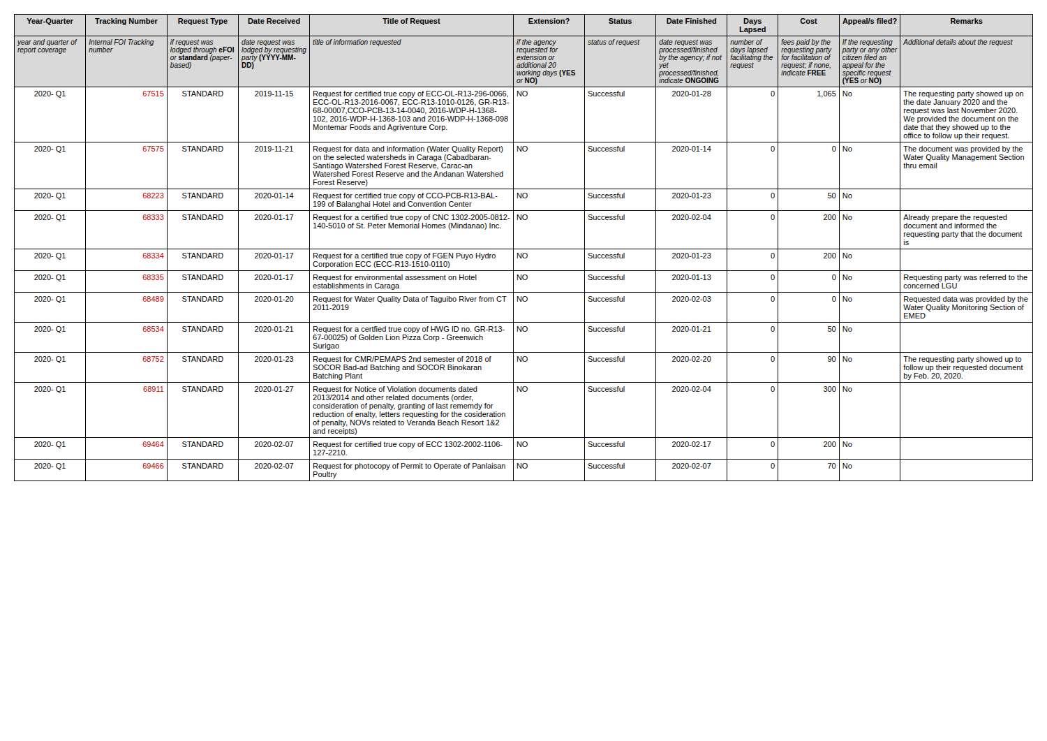| Year-Quarter | Tracking Number | Request Type | Date Received | Title of Request | Extension? | Status | Date Finished | Days Lapsed | Cost | Appeal/s filed? | Remarks |
| --- | --- | --- | --- | --- | --- | --- | --- | --- | --- | --- | --- |
| year and quarter of report coverage | Internal FOI Tracking number | if request was lodged through eFOI or standard (paper-based) | date request was lodged by requesting party (YYYY-MM-DD) | title of information requested | if the agency requested for extension or additional 20 working days (YES or NO) | status of request | date request was processed/finished by the agency; if not yet processed/finished, indicate ONGOING | number of days lapsed facilitating the request | fees paid by the requesting party for facilitation of request; if none, indicate FREE | If the requesting party or any other citizen filed an appeal for the specific request (YES or NO) | Additional details about the request |
| 2020- Q1 | 67515 | STANDARD | 2019-11-15 | Request for certified true copy of ECC-OL-R13-296-0066, ECC-OL-R13-2016-0067, ECC-R13-1010-0126, GR-R13-68-00007,CCO-PCB-13-14-0040, 2016-WDP-H-1368-102, 2016-WDP-H-1368-103 and 2016-WDP-H-1368-098 Montemar Foods and Agriventure Corp. | NO | Successful | 2020-01-28 | 0 | 1,065 | No | The requesting party showed up on the date January 2020 and the request was last November 2020. We provided the document on the date that they showed up to the office to follow up their request. |
| 2020- Q1 | 67575 | STANDARD | 2019-11-21 | Request for data and information (Water Quality Report) on the selected watersheds in Caraga (Cabadbaran-Santiago Watershed Forest Reserve, Carac-an Watershed Forest Reserve and the Andanan Watershed Forest Reserve) | NO | Successful | 2020-01-14 | 0 | 0 | No | The document was provided by the Water Quality Management Section thru email |
| 2020- Q1 | 68223 | STANDARD | 2020-01-14 | Request for certified true copy of CCO-PCB-R13-BAL-199 of Balanghai Hotel and Convention Center | NO | Successful | 2020-01-23 | 0 | 50 | No | |
| 2020- Q1 | 68333 | STANDARD | 2020-01-17 | Request for a certified true copy of CNC 1302-2005-0812-140-5010 of St. Peter Memorial Homes (Mindanao) Inc. | NO | Successful | 2020-02-04 | 0 | 200 | No | Already prepare the requested document and informed the requesting party that the document is |
| 2020- Q1 | 68334 | STANDARD | 2020-01-17 | Request for a certified true copy of FGEN Puyo Hydro Corporation ECC (ECC-R13-1510-0110) | NO | Successful | 2020-01-23 | 0 | 200 | No | |
| 2020- Q1 | 68335 | STANDARD | 2020-01-17 | Request for environmental assessment on Hotel establishments in Caraga | NO | Successful | 2020-01-13 | 0 | 0 | No | Requesting party was referred to the concerned LGU |
| 2020- Q1 | 68489 | STANDARD | 2020-01-20 | Request for Water Quality Data of Taguibo River from CT 2011-2019 | NO | Successful | 2020-02-03 | 0 | 0 | No | Requested data was provided by the Water Quality Monitoring Section of EMED |
| 2020- Q1 | 68534 | STANDARD | 2020-01-21 | Request for a certfied true copy of HWG ID no. GR-R13-67-00025) of Golden Lion Pizza Corp - Greenwich Surigao | NO | Successful | 2020-01-21 | 0 | 50 | No | |
| 2020- Q1 | 68752 | STANDARD | 2020-01-23 | Request for CMR/PEMAPS 2nd semester of 2018 of SOCOR Bad-ad Batching and SOCOR Binokaran Batching Plant | NO | Successful | 2020-02-20 | 0 | 90 | No | The requesting party showed up to follow up their requested document by Feb. 20, 2020. |
| 2020- Q1 | 68911 | STANDARD | 2020-01-27 | Request for Notice of Violation documents dated 2013/2014 and other related documents (order, consideration of penalty, granting of last rememdy for reduction of enalty, letters requesting for the cosideration of penalty, NOVs related to Veranda Beach Resort 1&2 and receipts) | NO | Successful | 2020-02-04 | 0 | 300 | No | |
| 2020- Q1 | 69464 | STANDARD | 2020-02-07 | Request for certified true copy of ECC 1302-2002-1106-127-2210. | NO | Successful | 2020-02-17 | 0 | 200 | No | |
| 2020- Q1 | 69466 | STANDARD | 2020-02-07 | Request for photocopy of Permit to Operate of Panlaisan Poultry | NO | Successful | 2020-02-07 | 0 | 70 | No | |